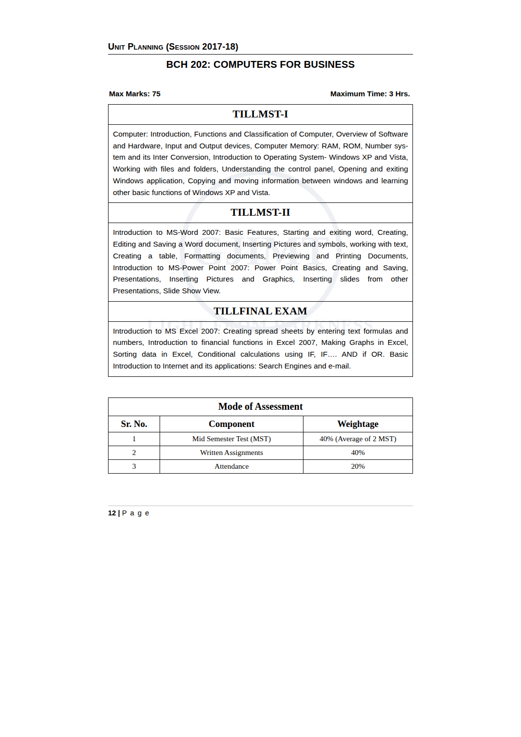GJIMT
LIGHT FROM DARKNESS
Unit Planning (Session 2017-18)
BCH 202: COMPUTERS FOR BUSINESS
Max Marks: 75 Maximum Time: 3 Hrs.
| TILLMST-I |
| Computer: Introduction, Functions and Classification of Computer, Overview of Software and Hardware, Input and Output devices, Computer Memory: RAM, ROM, Number system and its Inter Conversion, Introduction to Operating System- Windows XP and Vista, Working with files and folders, Understanding the control panel, Opening and exiting Windows application, Copying and moving information between windows and learning other basic functions of Windows XP and Vista. |
| TILLMST-II |
| Introduction to MS-Word 2007: Basic Features, Starting and exiting word, Creating, Editing and Saving a Word document, Inserting Pictures and symbols, working with text, Creating a table, Formatting documents, Previewing and Printing Documents, Introduction to MS-Power Point 2007: Power Point Basics, Creating and Saving, Presentations, Inserting Pictures and Graphics, Inserting slides from other Presentations, Slide Show View. |
| TILLFINAL EXAM |
| Introduction to MS Excel 2007: Creating spread sheets by entering text formulas and numbers, Introduction to financial functions in Excel 2007, Making Graphs in Excel, Sorting data in Excel, Conditional calculations using IF, IF…. AND if OR. Basic Introduction to Internet and its applications: Search Engines and e-mail. |
| Mode of Assessment |
| --- |
| Sr. No. | Component | Weightage |
| 1 | Mid Semester Test (MST) | 40% (Average of 2 MST) |
| 2 | Written Assignments | 40% |
| 3 | Attendance | 20% |
12 | P a g e